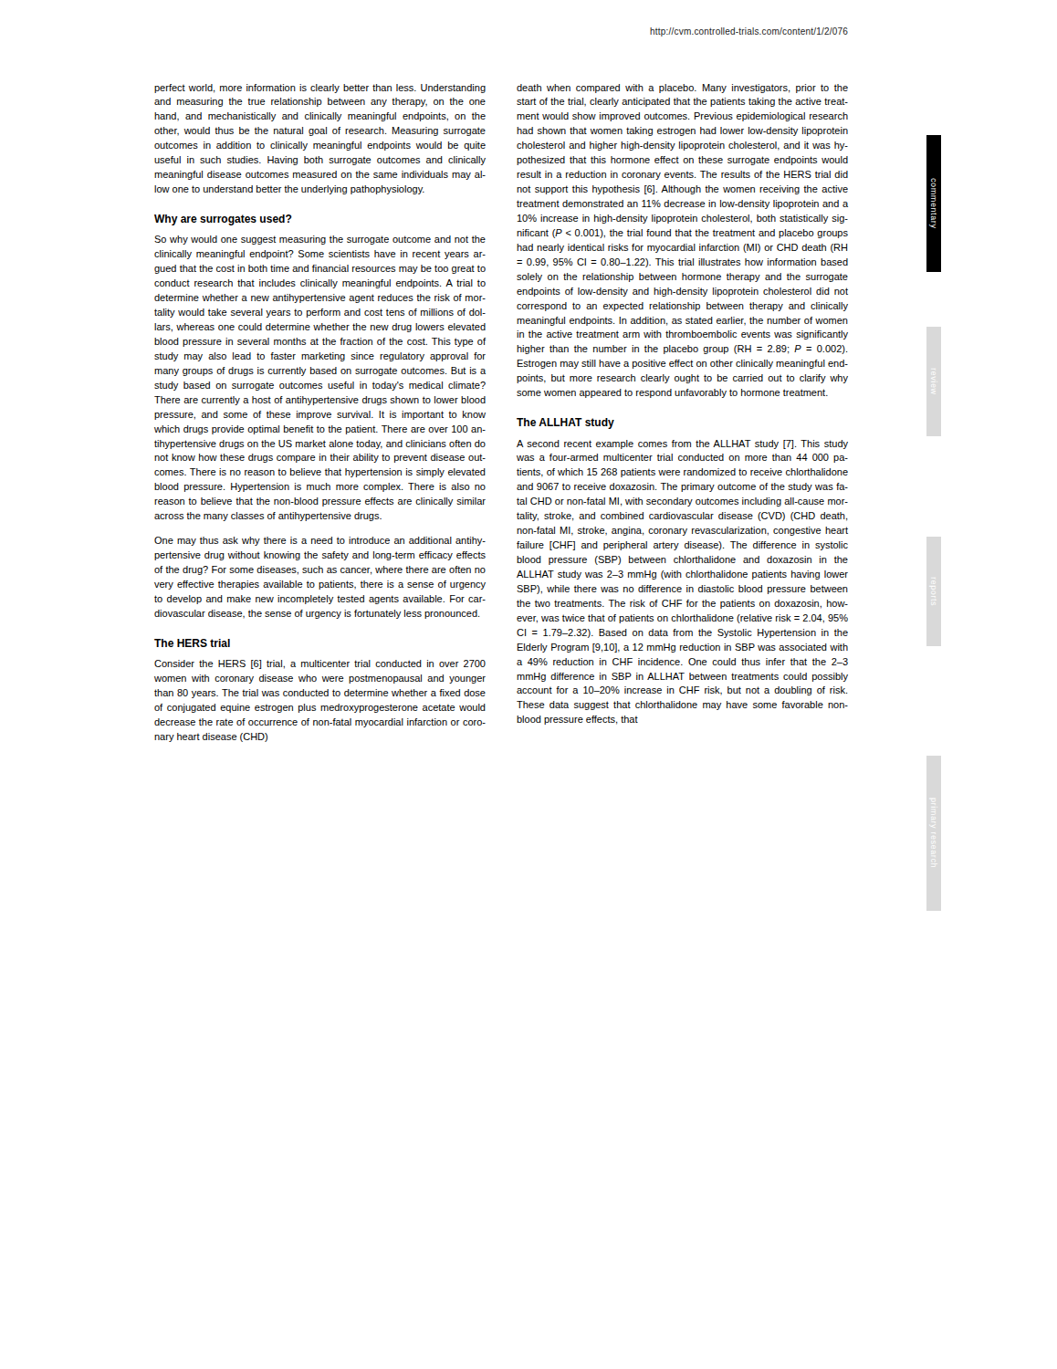http://cvm.controlled-trials.com/content/1/2/076
commentary
review
reports
primary research
perfect world, more information is clearly better than less. Understanding and measuring the true relationship between any therapy, on the one hand, and mechanistically and clinically meaningful endpoints, on the other, would thus be the natural goal of research. Measuring surrogate outcomes in addition to clinically meaningful endpoints would be quite useful in such studies. Having both surrogate outcomes and clinically meaningful disease outcomes measured on the same individuals may allow one to understand better the underlying pathophysiology.
Why are surrogates used?
So why would one suggest measuring the surrogate outcome and not the clinically meaningful endpoint? Some scientists have in recent years argued that the cost in both time and financial resources may be too great to conduct research that includes clinically meaningful endpoints. A trial to determine whether a new antihypertensive agent reduces the risk of mortality would take several years to perform and cost tens of millions of dollars, whereas one could determine whether the new drug lowers elevated blood pressure in several months at the fraction of the cost. This type of study may also lead to faster marketing since regulatory approval for many groups of drugs is currently based on surrogate outcomes. But is a study based on surrogate outcomes useful in today's medical climate? There are currently a host of antihypertensive drugs shown to lower blood pressure, and some of these improve survival. It is important to know which drugs provide optimal benefit to the patient. There are over 100 antihypertensive drugs on the US market alone today, and clinicians often do not know how these drugs compare in their ability to prevent disease outcomes. There is no reason to believe that hypertension is simply elevated blood pressure. Hypertension is much more complex. There is also no reason to believe that the non-blood pressure effects are clinically similar across the many classes of antihypertensive drugs.
One may thus ask why there is a need to introduce an additional antihypertensive drug without knowing the safety and long-term efficacy effects of the drug? For some diseases, such as cancer, where there are often no very effective therapies available to patients, there is a sense of urgency to develop and make new incompletely tested agents available. For cardiovascular disease, the sense of urgency is fortunately less pronounced.
The HERS trial
Consider the HERS [6] trial, a multicenter trial conducted in over 2700 women with coronary disease who were postmenopausal and younger than 80 years. The trial was conducted to determine whether a fixed dose of conjugated equine estrogen plus medroxyprogesterone acetate would decrease the rate of occurrence of non-fatal myocardial infarction or coronary heart disease (CHD)
death when compared with a placebo. Many investigators, prior to the start of the trial, clearly anticipated that the patients taking the active treatment would show improved outcomes. Previous epidemiological research had shown that women taking estrogen had lower low-density lipoprotein cholesterol and higher high-density lipoprotein cholesterol, and it was hypothesized that this hormone effect on these surrogate endpoints would result in a reduction in coronary events. The results of the HERS trial did not support this hypothesis [6]. Although the women receiving the active treatment demonstrated an 11% decrease in low-density lipoprotein and a 10% increase in high-density lipoprotein cholesterol, both statistically significant (P < 0.001), the trial found that the treatment and placebo groups had nearly identical risks for myocardial infarction (MI) or CHD death (RH = 0.99, 95% CI = 0.80–1.22). This trial illustrates how information based solely on the relationship between hormone therapy and the surrogate endpoints of low-density and high-density lipoprotein cholesterol did not correspond to an expected relationship between therapy and clinically meaningful endpoints. In addition, as stated earlier, the number of women in the active treatment arm with thromboembolic events was significantly higher than the number in the placebo group (RH = 2.89; P = 0.002). Estrogen may still have a positive effect on other clinically meaningful endpoints, but more research clearly ought to be carried out to clarify why some women appeared to respond unfavorably to hormone treatment.
The ALLHAT study
A second recent example comes from the ALLHAT study [7]. This study was a four-armed multicenter trial conducted on more than 44 000 patients, of which 15 268 patients were randomized to receive chlorthalidone and 9067 to receive doxazosin. The primary outcome of the study was fatal CHD or non-fatal MI, with secondary outcomes including all-cause mortality, stroke, and combined cardiovascular disease (CVD) (CHD death, non-fatal MI, stroke, angina, coronary revascularization, congestive heart failure [CHF] and peripheral artery disease). The difference in systolic blood pressure (SBP) between chlorthalidone and doxazosin in the ALLHAT study was 2–3 mmHg (with chlorthalidone patients having lower SBP), while there was no difference in diastolic blood pressure between the two treatments. The risk of CHF for the patients on doxazosin, however, was twice that of patients on chlorthalidone (relative risk = 2.04, 95% CI = 1.79–2.32). Based on data from the Systolic Hypertension in the Elderly Program [9,10], a 12 mmHg reduction in SBP was associated with a 49% reduction in CHF incidence. One could thus infer that the 2–3 mmHg difference in SBP in ALLHAT between treatments could possibly account for a 10–20% increase in CHF risk, but not a doubling of risk. These data suggest that chlorthalidone may have some favorable non-blood pressure effects, that